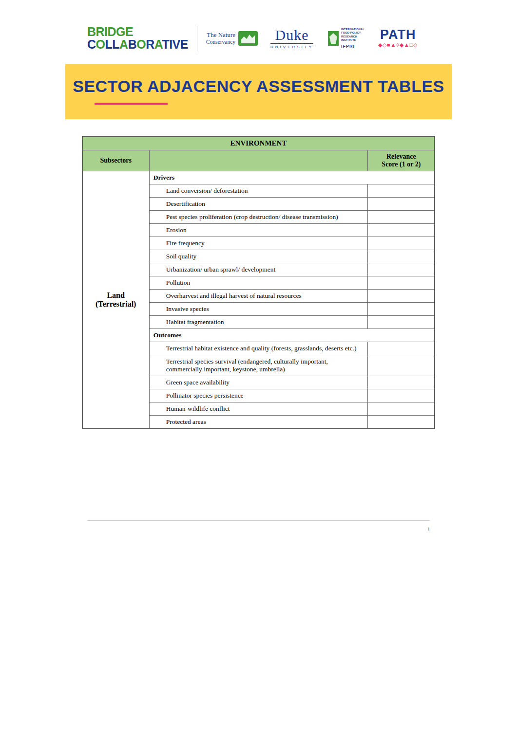BRIDGE
COLL ABORATIVE
The Nature
Conservancy
Duke
UNIVERSITY
INTERNATIONAL
FOOD POLICY
RESEARCH
INSTITUTE IFPRI
PATH
◆◇■▲◊◆▲□◇
Sector Adjacency Assessment Tables
| ENVIRONMENT |
| --- |
| Subsectors | | Relevance Score (1 or 2) |
| Land (Terrestrial) | Drivers |
| Land conversion/ deforestation | |
| Desertification | |
| Pest species proliferation (crop destruction/ disease transmission) | |
| Erosion | |
| Fire frequency | |
| Soil quality | |
| Urbanization/ urban sprawl/ development | |
| Pollution | |
| Overharvest and illegal harvest of natural resources | |
| Invasive species | |
| Habitat fragmentation | |
| Outcomes |
| Terrestrial habitat existence and quality (forests, grasslands, deserts etc.) | |
| Terrestrial species survival (endangered, culturally important, commercially important, keystone, umbrella) | |
| Green space availability | |
| Pollinator species persistence | |
| Human-wildlife conflict | |
| Protected areas | |
1